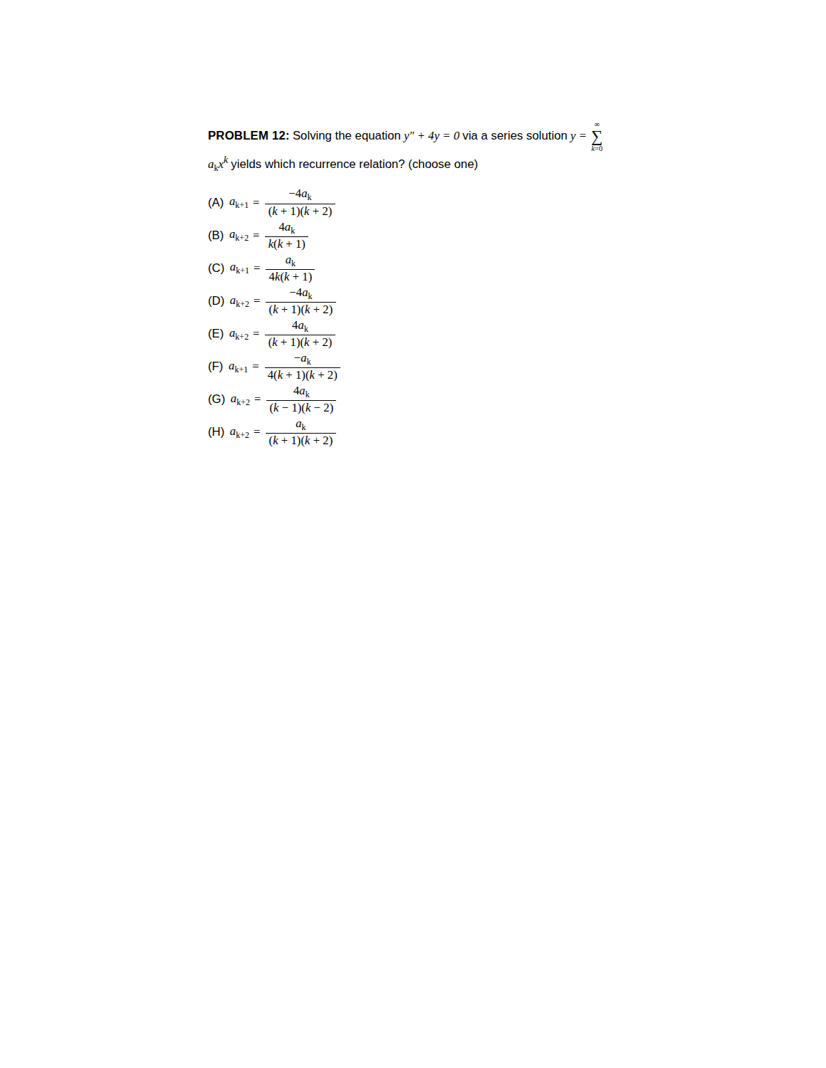PROBLEM 12: Solving the equation y″ + 4y = 0 via a series solution y = ∞∑k=0 akxk yields which recurrence relation? (choose one)
(A) ak+1 = −4ak (k + 1)(k + 2)
(B) ak+2 = 4ak k(k + 1)
(C) ak+1 = ak 4k(k + 1)
(D) ak+2 = −4ak (k + 1)(k + 2)
(E) ak+2 = 4ak (k + 1)(k + 2)
(F) ak+1 = −ak 4(k + 1)(k + 2)
(G) ak+2 = 4ak (k − 1)(k − 2)
(H) ak+2 = ak (k + 1)(k + 2)